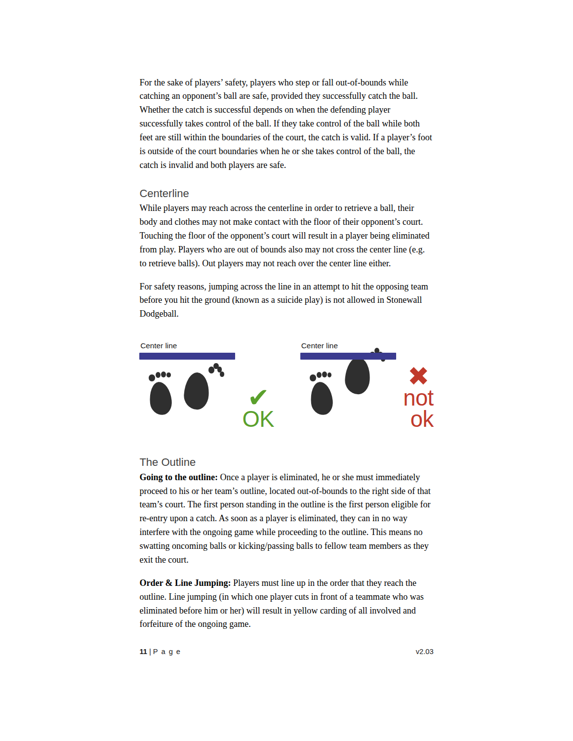For the sake of players’ safety, players who step or fall out-of-bounds while catching an opponent’s ball are safe, provided they successfully catch the ball. Whether the catch is successful depends on when the defending player successfully takes control of the ball. If they take control of the ball while both feet are still within the boundaries of the court, the catch is valid. If a player’s foot is outside of the court boundaries when he or she takes control of the ball, the catch is invalid and both players are safe.
Centerline
While players may reach across the centerline in order to retrieve a ball, their body and clothes may not make contact with the floor of their opponent’s court. Touching the floor of the opponent’s court will result in a player being eliminated from play. Players who are out of bounds also may not cross the center line (e.g. to retrieve balls). Out players may not reach over the center line either.
For safety reasons, jumping across the line in an attempt to hit the opposing team before you hit the ground (known as a suicide play) is not allowed in Stonewall Dodgeball.
Center line
✔ OK
Center line
✖ not
ok
The Outline
Going to the outline: Once a player is eliminated, he or she must immediately proceed to his or her team’s outline, located out-of-bounds to the right side of that team’s court. The first person standing in the outline is the first person eligible for re-entry upon a catch. As soon as a player is eliminated, they can in no way interfere with the ongoing game while proceeding to the outline. This means no swatting oncoming balls or kicking/passing balls to fellow team members as they exit the court.
Order & Line Jumping: Players must line up in the order that they reach the outline. Line jumping (in which one player cuts in front of a teammate who was eliminated before him or her) will result in yellow carding of all involved and forfeiture of the ongoing game.
11 | P a g e v2.03